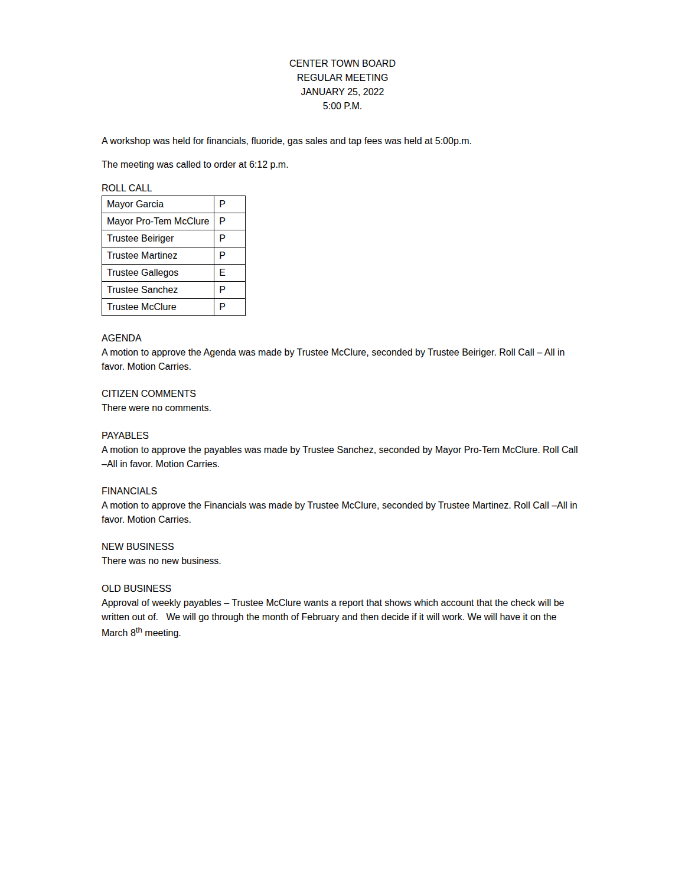CENTER TOWN BOARD
REGULAR MEETING
JANUARY 25, 2022
5:00 P.M.
A workshop was held for financials, fluoride, gas sales and tap fees was held at 5:00p.m.
The meeting was called to order at 6:12 p.m.
Roll Call
| Mayor Garcia | P |
| Mayor Pro-Tem McClure | P |
| Trustee Beiriger | P |
| Trustee Martinez | P |
| Trustee Gallegos | E |
| Trustee Sanchez | P |
| Trustee McClure | P |
Agenda
A motion to approve the Agenda was made by Trustee McClure, seconded by Trustee Beiriger. Roll Call – All in favor. Motion Carries.
Citizen Comments
There were no comments.
Payables
A motion to approve the payables was made by Trustee Sanchez, seconded by Mayor Pro-Tem McClure. Roll Call –All in favor. Motion Carries.
Financials
A motion to approve the Financials was made by Trustee McClure, seconded by Trustee Martinez. Roll Call –All in favor. Motion Carries.
New Business
There was no new business.
Old Business
Approval of weekly payables – Trustee McClure wants a report that shows which account that the check will be written out of. We will go through the month of February and then decide if it will work. We will have it on the March 8th meeting.